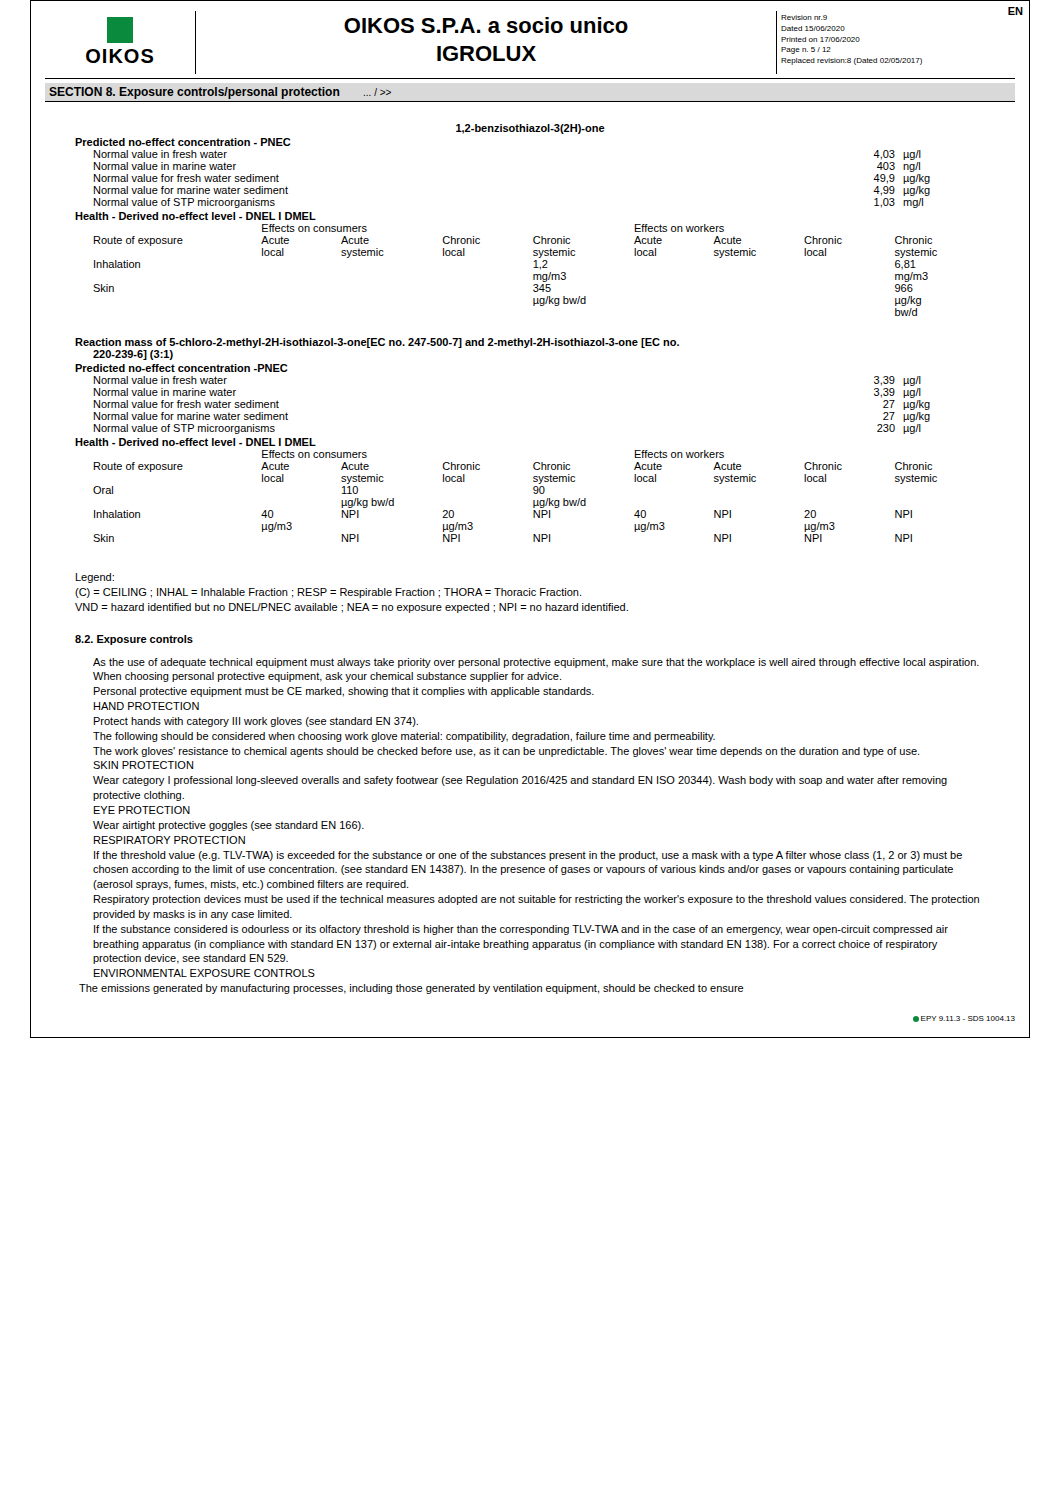EN
OIKOS
OIKOS S.P.A. a socio unico
IGROLUX
Revision nr.9
Dated 15/06/2020
Printed on 17/06/2020
Page n. 5 / 12
Replaced revision:8 (Dated 02/05/2017)
SECTION 8. Exposure controls/personal protection ... / >>
1,2-benzisothiazol-3(2H)-one
Predicted no-effect concentration - PNEC
| Normal value in fresh water | 4,03 | µg/l |
| Normal value in marine water | 403 | ng/l |
| Normal value for fresh water sediment | 49,9 | µg/kg |
| Normal value for marine water sediment | 4,99 | µg/kg |
| Normal value of STP microorganisms | 1,03 | mg/l |
Health - Derived no-effect level - DNEL I DMEL
| | Effects on consumers | Effects on workers |
| Route of exposure | Acute local | Acute systemic | Chronic local | Chronic systemic | Acute local | Acute systemic | Chronic local | Chronic systemic |
| Inhalation | | | | 1,2 mg/m3 | | | | 6,81 mg/m3 |
| Skin | | | | 345 µg/kg bw/d | | | | 966 µg/kg bw/d |
Reaction mass of 5-chloro-2-methyl-2H-isothiazol-3-one[EC no. 247-500-7] and 2-methyl-2H-isothiazol-3-one [EC no.
220-239-6] (3:1)
Predicted no-effect concentration -PNEC
| Normal value in fresh water | 3,39 | µg/l |
| Normal value in marine water | 3,39 | µg/l |
| Normal value for fresh water sediment | 27 | µg/kg |
| Normal value for marine water sediment | 27 | µg/kg |
| Normal value of STP microorganisms | 230 | µg/l |
Health - Derived no-effect level - DNEL I DMEL
| | Effects on consumers | Effects on workers |
| Route of exposure | Acute local | Acute systemic | Chronic local | Chronic systemic | Acute local | Acute systemic | Chronic local | Chronic systemic |
| Oral | | 110 µg/kg bw/d | | 90 µg/kg bw/d | | | | |
| Inhalation | 40 µg/m3 | NPI | 20 µg/m3 | NPI | 40 µg/m3 | NPI | 20 µg/m3 | NPI |
| Skin | | NPI | NPI | NPI | | NPI | NPI | NPI |
Legend:
(C) = CEILING ; INHAL = Inhalable Fraction ; RESP = Respirable Fraction ; THORA = Thoracic Fraction.
VND = hazard identified but no DNEL/PNEC available ; NEA = no exposure expected ; NPI = no hazard identified.
8.2. Exposure controls
As the use of adequate technical equipment must always take priority over personal protective equipment, make sure that the workplace is well aired through effective local aspiration.
When choosing personal protective equipment, ask your chemical substance supplier for advice.
Personal protective equipment must be CE marked, showing that it complies with applicable standards.
HAND PROTECTION
Protect hands with category III work gloves (see standard EN 374).
The following should be considered when choosing work glove material: compatibility, degradation, failure time and permeability.
The work gloves' resistance to chemical agents should be checked before use, as it can be unpredictable. The gloves' wear time depends on the duration and type of use.
SKIN PROTECTION
Wear category I professional long-sleeved overalls and safety footwear (see Regulation 2016/425 and standard EN ISO 20344). Wash body with soap and water after removing protective clothing.
EYE PROTECTION
Wear airtight protective goggles (see standard EN 166).
RESPIRATORY PROTECTION
If the threshold value (e.g. TLV-TWA) is exceeded for the substance or one of the substances present in the product, use a mask with a type A filter whose class (1, 2 or 3) must be chosen according to the limit of use concentration. (see standard EN 14387). In the presence of gases or vapours of various kinds and/or gases or vapours containing particulate (aerosol sprays, fumes, mists, etc.) combined filters are required.
Respiratory protection devices must be used if the technical measures adopted are not suitable for restricting the worker's exposure to the threshold values considered. The protection provided by masks is in any case limited.
If the substance considered is odourless or its olfactory threshold is higher than the corresponding TLV-TWA and in the case of an emergency, wear open-circuit compressed air breathing apparatus (in compliance with standard EN 137) or external air-intake breathing apparatus (in compliance with standard EN 138). For a correct choice of respiratory protection device, see standard EN 529.
ENVIRONMENTAL EXPOSURE CONTROLS
The emissions generated by manufacturing processes, including those generated by ventilation equipment, should be checked to ensure
EPY 9.11.3 - SDS 1004.13